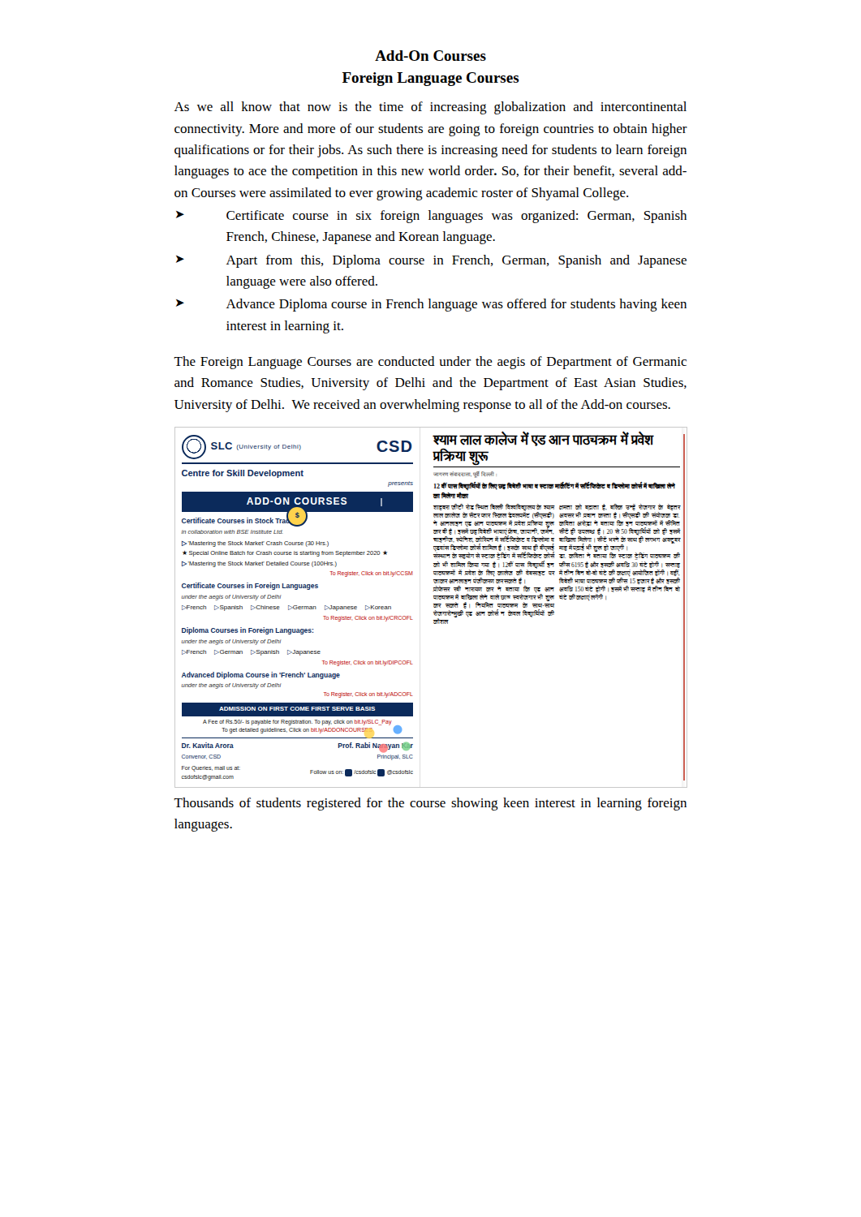Add-On Courses
Foreign Language Courses
As we all know that now is the time of increasing globalization and intercontinental connectivity. More and more of our students are going to foreign countries to obtain higher qualifications or for their jobs. As such there is increasing need for students to learn foreign languages to ace the competition in this new world order. So, for their benefit, several add-on Courses were assimilated to ever growing academic roster of Shyamal College.
Certificate course in six foreign languages was organized: German, Spanish French, Chinese, Japanese and Korean language.
Apart from this, Diploma course in French, German, Spanish and Japanese language were also offered.
Advance Diploma course in French language was offered for students having keen interest in learning it.
The Foreign Language Courses are conducted under the aegis of Department of Germanic and Romance Studies, University of Delhi and the Department of East Asian Studies, University of Delhi. We received an overwhelming response to all of the Add-on courses.
SLC (University of Delhi) CSD
Centre for Skill Development
presents
ADD-ON COURSES
$
Certificate Courses in Stock Trading
in collaboration with BSE Institute Ltd.
▷ 'Mastering the Stock Market' Crash Course (30 Hrs.)
★ Special Online Batch for Crash course is starting from September 2020 ★
▷ 'Mastering the Stock Market' Detailed Course (100Hrs.)
To Register, Click on bit.ly/CCSM
Certificate Courses in Foreign Languages
under the aegis of University of Delhi
French Spanish Chinese German Japanese Korean
To Register, Click on bit.ly/CRCOFL
Diploma Courses in Foreign Languages:
under the aegis of University of Delhi
French German Spanish Japanese
To Register, Click on bit.ly/DIPCOFL
Advanced Diploma Course in 'French' Language
under the aegis of University of Delhi
To Register, Click on bit.ly/ADCOFL
ADMISSION ON FIRST COME FIRST SERVE BASIS
A Fee of Rs.50/- is payable for Registration. To pay, click on bit.ly/SLC_Pay
To get detailed guidelines, Click on bit.ly/ADDONCOURSES
Dr. Kavita Arora Convenor, CSD
Prof. Rabi Narayan Kar Principal, SLC
For Queries, mail us at:
csdofslc@gmail.com
Follow us on: /csdofslc @csdofslc
श्याम लाल कालेज में एड आन पाठ्यक्रम में प्रवेश प्रक्रिया शुरू
जागरण संवाददाता, पूर्वी दिल्ली :
12 वीं पास विद्यार्थियों के लिए छह विदेशी भाषा व स्टाक मार्केटिंग में सर्टिफिकेट व डिप्लोमा कोर्स में दाखिला लेने का मिलेगा मौका
शाहदरा जीटी रोड स्थित दिल्ली विश्वविद्यालय के श्याम लाल कालेज के सेंटर फार स्किल डेवलपमेंट (सीएसडी) ने आनलाइन एड आन पाठ्यक्रम में प्रवेश प्रक्रिया शुरू कर दी है। इसमें छह विदेशी भाषाएं फ्रेंच, जापानी, जर्मन, चाइनीज, स्पेनिश, कोरियन में सर्टिफिकेट व डिप्लोमा व एडवांस डिप्लोमा कोर्स शामिल हैं। इसके साथ ही बीएसई संस्थान के सहयोग से स्टाक ट्रेडिंग में सर्टिफिकेट कोर्स को भी शामिल किया गया है। 12वीं पास विद्यार्थी इन पाठ्यक्रमों में प्रवेश के लिए कालेज की वेबसाइट पर जाकर आनलाइन पंजीकरण कर सकते हैं।
प्रोफेसर रबी नारायण कर ने बताया कि एड आन पाठ्यक्रम में दाखिला लेने वाले छात्र स्वरोजगार भी शुरू कर सकते हैं। नियमित पाठ्यक्रम के साथ-साथ रोजगारोन्मुखी एड आन कोर्स न केवल विद्यार्थियों की कौशल
क्षमता को बढ़ाता है, बल्कि उन्हें रोजगार के बेहतर अवसर भी प्रदान करता है। सीएसडी की संयोजक डा. कविता अरोड़ा ने बताया कि इन पाठ्यक्रमों में सीमित सीटें ही उपलब्ध हैं। 20 से 50 विद्यार्थियों को ही इसमें दाखिला मिलेगा। सीटें भरने के साथ ही लगभग अक्टूबर माह में पढ़ाई भी शुरू हो जाएगी।
डा. कविता ने बताया कि स्टाक ट्रेडिंग पाठ्यक्रम की फीस 6195 है और इसकी अवधि 30 घंटे होगी। सप्ताह में तीन दिन दो-दो घंटे की कक्षाएं आयोजित होंगी। वहीं, विदेशी भाषा पाठ्यक्रम की फीस 15 हजार है और इसकी अवधि 150 घंटे होगी। इसमें भी सप्ताह में तीन दिन दो घंटे की कक्षाएं लगेंगी।
Thousands of students registered for the course showing keen interest in learning foreign languages.